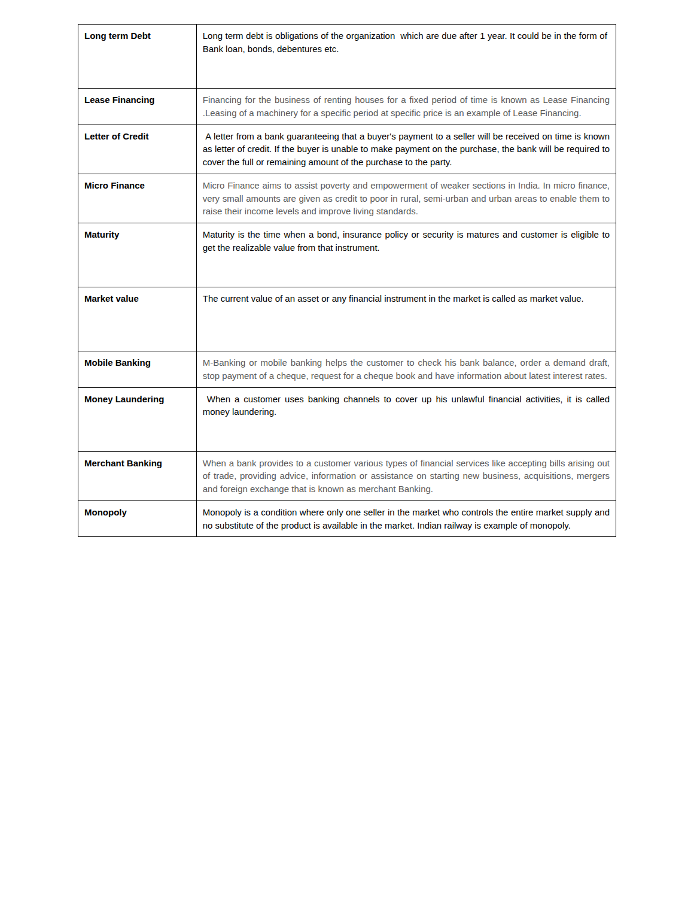| Long term Debt | Long term debt is obligations of the organization which are due after 1 year. It could be in the form of Bank loan, bonds, debentures etc. |
| Lease Financing | Financing for the business of renting houses for a fixed period of time is known as Lease Financing .Leasing of a machinery for a specific period at specific price is an example of Lease Financing. |
| Letter of Credit | A letter from a bank guaranteeing that a buyer's payment to a seller will be received on time is known as letter of credit. If the buyer is unable to make payment on the purchase, the bank will be required to cover the full or remaining amount of the purchase to the party. |
| Micro Finance | Micro Finance aims to assist poverty and empowerment of weaker sections in India. In micro finance, very small amounts are given as credit to poor in rural, semi-urban and urban areas to enable them to raise their income levels and improve living standards. |
| Maturity | Maturity is the time when a bond, insurance policy or security is matures and customer is eligible to get the realizable value from that instrument. |
| Market value | The current value of an asset or any financial instrument in the market is called as market value. |
| Mobile Banking | M-Banking or mobile banking helps the customer to check his bank balance, order a demand draft, stop payment of a cheque, request for a cheque book and have information about latest interest rates. |
| Money Laundering | When a customer uses banking channels to cover up his unlawful financial activities, it is called money laundering. |
| Merchant Banking | When a bank provides to a customer various types of financial services like accepting bills arising out of trade, providing advice, information or assistance on starting new business, acquisitions, mergers and foreign exchange that is known as merchant Banking. |
| Monopoly | Monopoly is a condition where only one seller in the market who controls the entire market supply and no substitute of the product is available in the market. Indian railway is example of monopoly. |